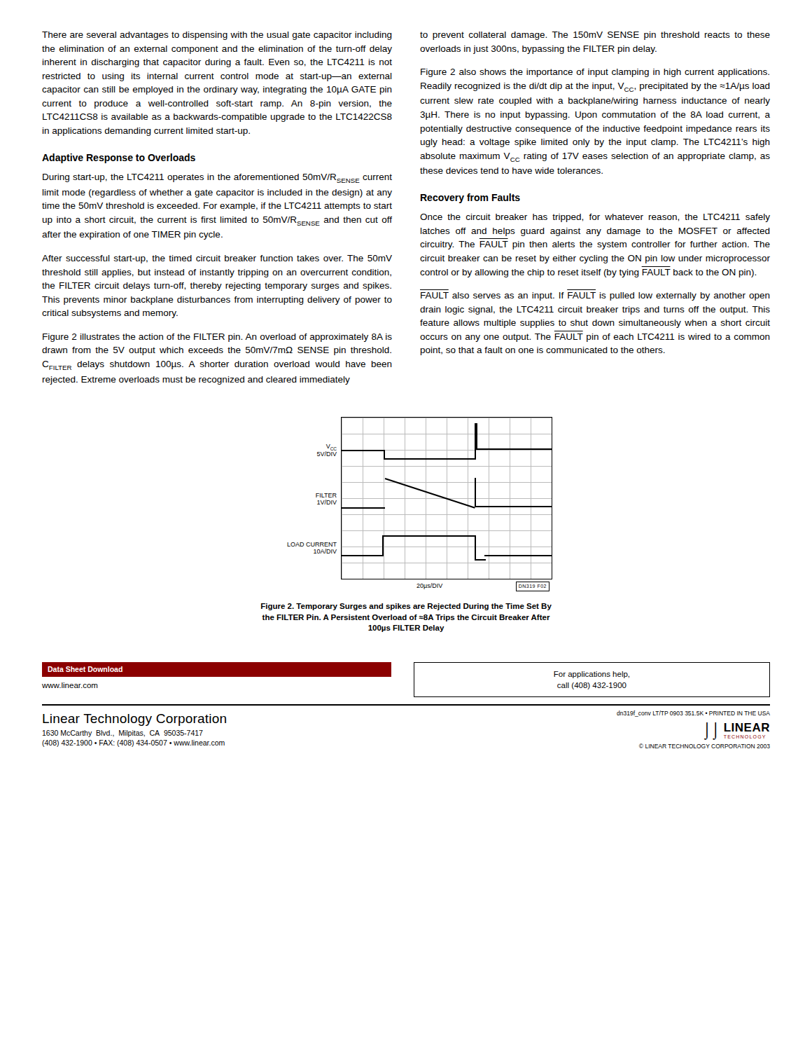There are several advantages to dispensing with the usual gate capacitor including the elimination of an external component and the elimination of the turn-off delay inherent in discharging that capacitor during a fault. Even so, the LTC4211 is not restricted to using its internal current control mode at start-up—an external capacitor can still be employed in the ordinary way, integrating the 10µA GATE pin current to produce a well-controlled soft-start ramp. An 8-pin version, the LTC4211CS8 is available as a backwards-compatible upgrade to the LTC1422CS8 in applications demanding current limited start-up.
Adaptive Response to Overloads
During start-up, the LTC4211 operates in the aforementioned 50mV/RSENSE current limit mode (regardless of whether a gate capacitor is included in the design) at any time the 50mV threshold is exceeded. For example, if the LTC4211 attempts to start up into a short circuit, the current is first limited to 50mV/RSENSE and then cut off after the expiration of one TIMER pin cycle.
After successful start-up, the timed circuit breaker function takes over. The 50mV threshold still applies, but instead of instantly tripping on an overcurrent condition, the FILTER circuit delays turn-off, thereby rejecting temporary surges and spikes. This prevents minor backplane disturbances from interrupting delivery of power to critical subsystems and memory.
Figure 2 illustrates the action of the FILTER pin. An overload of approximately 8A is drawn from the 5V output which exceeds the 50mV/7mΩ SENSE pin threshold. CFILTER delays shutdown 100µs. A shorter duration overload would have been rejected. Extreme overloads must be recognized and cleared immediately
to prevent collateral damage. The 150mV SENSE pin threshold reacts to these overloads in just 300ns, bypassing the FILTER pin delay.
Figure 2 also shows the importance of input clamping in high current applications. Readily recognized is the di/dt dip at the input, VCC, precipitated by the ≈1A/µs load current slew rate coupled with a backplane/wiring harness inductance of nearly 3µH. There is no input bypassing. Upon commutation of the 8A load current, a potentially destructive consequence of the inductive feedpoint impedance rears its ugly head: a voltage spike limited only by the input clamp. The LTC4211’s high absolute maximum VCC rating of 17V eases selection of an appropriate clamp, as these devices tend to have wide tolerances.
Recovery from Faults
Once the circuit breaker has tripped, for whatever reason, the LTC4211 safely latches off and helps guard against any damage to the MOSFET or affected circuitry. The FAULT pin then alerts the system controller for further action. The circuit breaker can be reset by either cycling the ON pin low under microprocessor control or by allowing the chip to reset itself (by tying FAULT back to the ON pin).
FAULT also serves as an input. If FAULT is pulled low externally by another open drain logic signal, the LTC4211 circuit breaker trips and turns off the output. This feature allows multiple supplies to shut down simultaneously when a short circuit occurs on any one output. The FAULT pin of each LTC4211 is wired to a common point, so that a fault on one is communicated to the others.
VCC
5V/DIV
FILTER
1V/DIV
LOAD CURRENT
10A/DIV
20µs/DIV DN319 F02
Figure 2. Temporary Surges and spikes are Rejected During the Time Set By the FILTER Pin. A Persistent Overload of ≈8A Trips the Circuit Breaker After 100µs FILTER Delay
Data Sheet Download
www.linear.com
For applications help,
call (408) 432-1900
Linear Technology Corporation
1630 McCarthy Blvd., Milpitas, CA 95035-7417
(408) 432-1900 • FAX: (408) 434-0507 • www.linear.com
dn319f_conv LT/TP 0903 351.5K • PRINTED IN THE USA
⌡⌡ LINEAR
TECHNOLOGY
© LINEAR TECHNOLOGY CORPORATION 2003